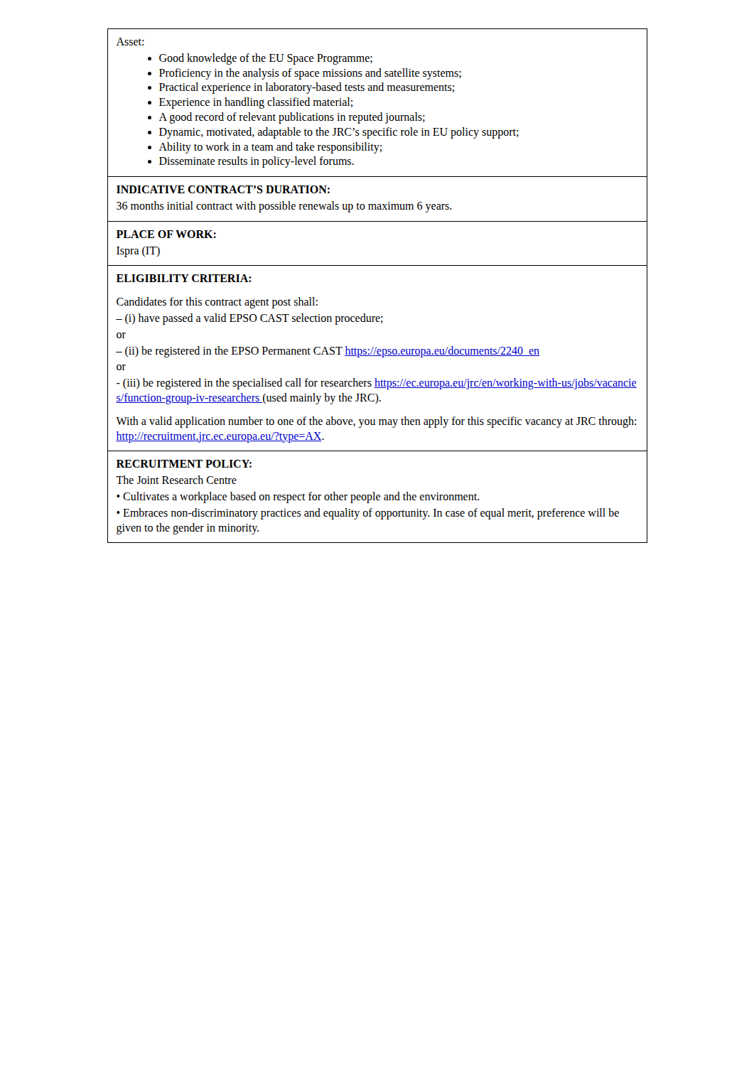Asset:
Good knowledge of the EU Space Programme;
Proficiency in the analysis of space missions and satellite systems;
Practical experience in laboratory-based tests and measurements;
Experience in handling classified material;
A good record of relevant publications in reputed journals;
Dynamic, motivated, adaptable to the JRC’s specific role in EU policy support;
Ability to work in a team and take responsibility;
Disseminate results in policy-level forums.
Indicative contract’s duration:
36 months initial contract with possible renewals up to maximum 6 years.
Place of work:
Ispra (IT)
Eligibility criteria:
Candidates for this contract agent post shall:
– (i) have passed a valid EPSO CAST selection procedure;
or
– (ii) be registered in the EPSO Permanent CAST https://epso.europa.eu/documents/2240_en
or
- (iii) be registered in the specialised call for researchers https://ec.europa.eu/jrc/en/working-with-us/jobs/vacancies/function-group-iv-researchers (used mainly by the JRC).
With a valid application number to one of the above, you may then apply for this specific vacancy at JRC through: http://recruitment.jrc.ec.europa.eu/?type=AX.
Recruitment policy:
The Joint Research Centre
• Cultivates a workplace based on respect for other people and the environment.
• Embraces non-discriminatory practices and equality of opportunity. In case of equal merit, preference will be given to the gender in minority.